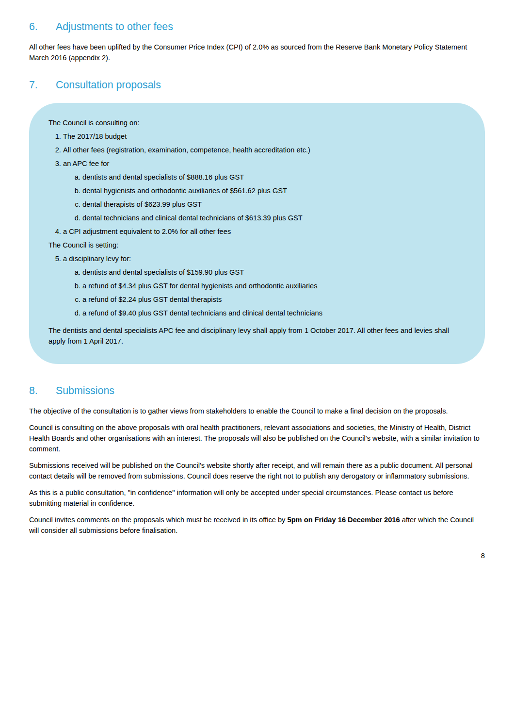6. Adjustments to other fees
All other fees have been uplifted by the Consumer Price Index (CPI) of 2.0% as sourced from the Reserve Bank Monetary Policy Statement March 2016 (appendix 2).
7. Consultation proposals
The Council is consulting on:
The 2017/18 budget
All other fees (registration, examination, competence, health accreditation etc.)
an APC fee for
dentists and dental specialists of $888.16 plus GST
dental hygienists and orthodontic auxiliaries of $561.62 plus GST
dental therapists of $623.99 plus GST
dental technicians and clinical dental technicians of $613.39 plus GST
a CPI adjustment equivalent to 2.0% for all other fees
The Council is setting:
a disciplinary levy for:
dentists and dental specialists of $159.90 plus GST
a refund of $4.34 plus GST for dental hygienists and orthodontic auxiliaries
a refund of $2.24 plus GST dental therapists
a refund of $9.40 plus GST dental technicians and clinical dental technicians
The dentists and dental specialists APC fee and disciplinary levy shall apply from 1 October 2017. All other fees and levies shall apply from 1 April 2017.
8. Submissions
The objective of the consultation is to gather views from stakeholders to enable the Council to make a final decision on the proposals.
Council is consulting on the above proposals with oral health practitioners, relevant associations and societies, the Ministry of Health, District Health Boards and other organisations with an interest. The proposals will also be published on the Council's website, with a similar invitation to comment.
Submissions received will be published on the Council's website shortly after receipt, and will remain there as a public document. All personal contact details will be removed from submissions. Council does reserve the right not to publish any derogatory or inflammatory submissions.
As this is a public consultation, "in confidence" information will only be accepted under special circumstances. Please contact us before submitting material in confidence.
Council invites comments on the proposals which must be received in its office by 5pm on Friday 16 December 2016 after which the Council will consider all submissions before finalisation.
8